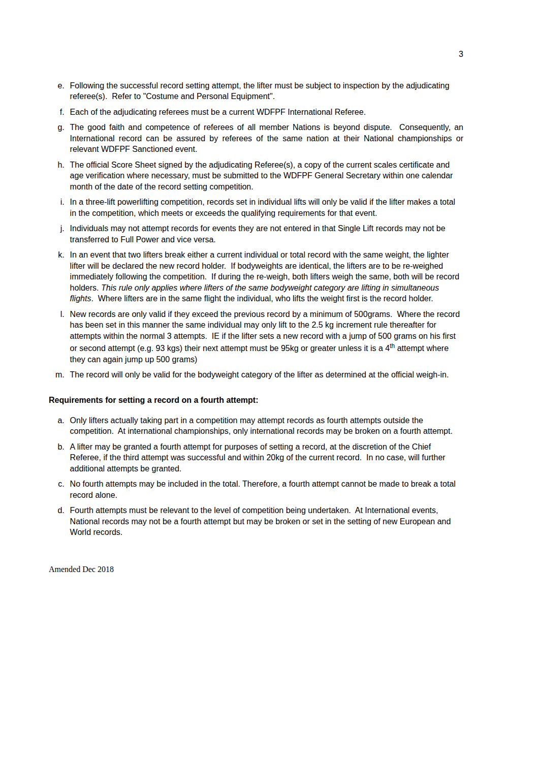3
Following the successful record setting attempt, the lifter must be subject to inspection by the adjudicating referee(s). Refer to "Costume and Personal Equipment".
Each of the adjudicating referees must be a current WDFPF International Referee.
The good faith and competence of referees of all member Nations is beyond dispute. Consequently, an International record can be assured by referees of the same nation at their National championships or relevant WDFPF Sanctioned event.
The official Score Sheet signed by the adjudicating Referee(s), a copy of the current scales certificate and age verification where necessary, must be submitted to the WDFPF General Secretary within one calendar month of the date of the record setting competition.
In a three-lift powerlifting competition, records set in individual lifts will only be valid if the lifter makes a total in the competition, which meets or exceeds the qualifying requirements for that event.
Individuals may not attempt records for events they are not entered in that Single Lift records may not be transferred to Full Power and vice versa.
In an event that two lifters break either a current individual or total record with the same weight, the lighter lifter will be declared the new record holder. If bodyweights are identical, the lifters are to be re-weighed immediately following the competition. If during the re-weigh, both lifters weigh the same, both will be record holders. This rule only applies where lifters of the same bodyweight category are lifting in simultaneous flights. Where lifters are in the same flight the individual, who lifts the weight first is the record holder.
New records are only valid if they exceed the previous record by a minimum of 500grams. Where the record has been set in this manner the same individual may only lift to the 2.5 kg increment rule thereafter for attempts within the normal 3 attempts. IE if the lifter sets a new record with a jump of 500 grams on his first or second attempt (e.g. 93 kgs) their next attempt must be 95kg or greater unless it is a 4th attempt where they can again jump up 500 grams)
The record will only be valid for the bodyweight category of the lifter as determined at the official weigh-in.
Requirements for setting a record on a fourth attempt:
Only lifters actually taking part in a competition may attempt records as fourth attempts outside the competition. At international championships, only international records may be broken on a fourth attempt.
A lifter may be granted a fourth attempt for purposes of setting a record, at the discretion of the Chief Referee, if the third attempt was successful and within 20kg of the current record. In no case, will further additional attempts be granted.
No fourth attempts may be included in the total. Therefore, a fourth attempt cannot be made to break a total record alone.
Fourth attempts must be relevant to the level of competition being undertaken. At International events, National records may not be a fourth attempt but may be broken or set in the setting of new European and World records.
Amended Dec 2018